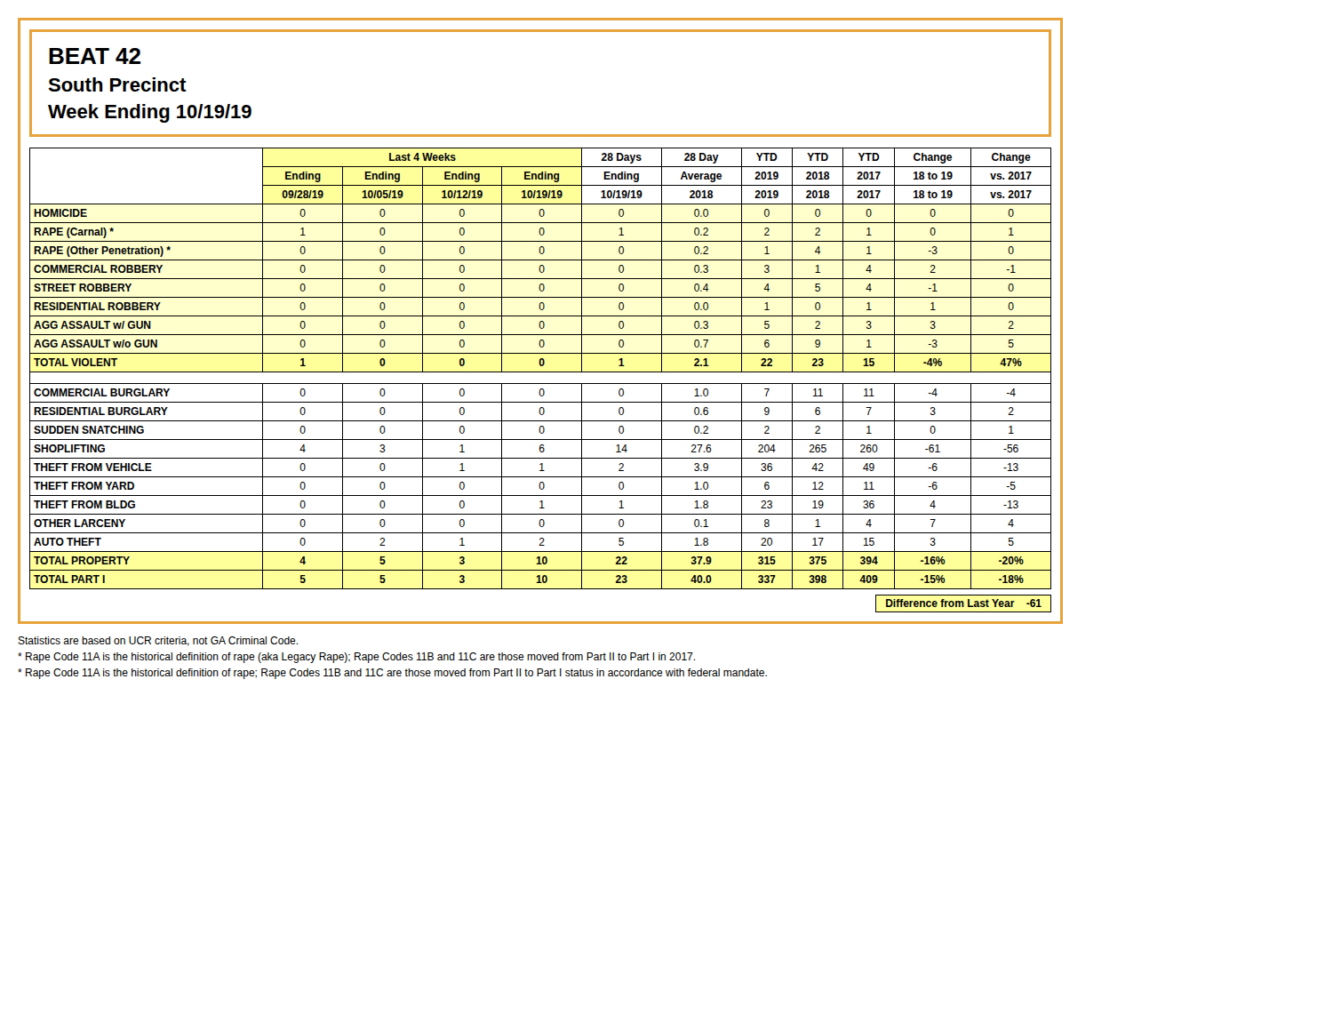BEAT 42
South Precinct
Week Ending 10/19/19
| | Last 4 Weeks | 28 Days | 28 Day | YTD | YTD | YTD | Change | Change |
| --- | --- | --- | --- | --- | --- | --- | --- | --- |
| Ending | Ending | Ending | Ending | Ending | Average | 2019 | 2018 | 2017 | 18 to 19 | vs. 2017 |
| 09/28/19 | 10/05/19 | 10/12/19 | 10/19/19 | 10/19/19 | 2018 | 2019 | 2018 | 2017 | 18 to 19 | vs. 2017 |
| HOMICIDE | 0 | 0 | 0 | 0 | 0 | 0.0 | 0 | 0 | 0 | 0 | 0 |
| RAPE (Carnal) * | 1 | 0 | 0 | 0 | 1 | 0.2 | 2 | 2 | 1 | 0 | 1 |
| RAPE (Other Penetration) * | 0 | 0 | 0 | 0 | 0 | 0.2 | 1 | 4 | 1 | -3 | 0 |
| COMMERCIAL ROBBERY | 0 | 0 | 0 | 0 | 0 | 0.3 | 3 | 1 | 4 | 2 | -1 |
| STREET ROBBERY | 0 | 0 | 0 | 0 | 0 | 0.4 | 4 | 5 | 4 | -1 | 0 |
| RESIDENTIAL ROBBERY | 0 | 0 | 0 | 0 | 0 | 0.0 | 1 | 0 | 1 | 1 | 0 |
| AGG ASSAULT w/ GUN | 0 | 0 | 0 | 0 | 0 | 0.3 | 5 | 2 | 3 | 3 | 2 |
| AGG ASSAULT w/o GUN | 0 | 0 | 0 | 0 | 0 | 0.7 | 6 | 9 | 1 | -3 | 5 |
| TOTAL VIOLENT | 1 | 0 | 0 | 0 | 1 | 2.1 | 22 | 23 | 15 | -4% | 47% |
| COMMERCIAL BURGLARY | 0 | 0 | 0 | 0 | 0 | 1.0 | 7 | 11 | 11 | -4 | -4 |
| RESIDENTIAL BURGLARY | 0 | 0 | 0 | 0 | 0 | 0.6 | 9 | 6 | 7 | 3 | 2 |
| SUDDEN SNATCHING | 0 | 0 | 0 | 0 | 0 | 0.2 | 2 | 2 | 1 | 0 | 1 |
| SHOPLIFTING | 4 | 3 | 1 | 6 | 14 | 27.6 | 204 | 265 | 260 | -61 | -56 |
| THEFT FROM VEHICLE | 0 | 0 | 1 | 1 | 2 | 3.9 | 36 | 42 | 49 | -6 | -13 |
| THEFT FROM YARD | 0 | 0 | 0 | 0 | 0 | 1.0 | 6 | 12 | 11 | -6 | -5 |
| THEFT FROM BLDG | 0 | 0 | 0 | 1 | 1 | 1.8 | 23 | 19 | 36 | 4 | -13 |
| OTHER LARCENY | 0 | 0 | 0 | 0 | 0 | 0.1 | 8 | 1 | 4 | 7 | 4 |
| AUTO THEFT | 0 | 2 | 1 | 2 | 5 | 1.8 | 20 | 17 | 15 | 3 | 5 |
| TOTAL PROPERTY | 4 | 5 | 3 | 10 | 22 | 37.9 | 315 | 375 | 394 | -16% | -20% |
| TOTAL PART I | 5 | 5 | 3 | 10 | 23 | 40.0 | 337 | 398 | 409 | -15% | -18% |
Difference from Last Year -61
Statistics are based on UCR criteria, not GA Criminal Code.
* Rape Code 11A is the historical definition of rape (aka Legacy Rape); Rape Codes 11B and 11C are those moved from Part II to Part I in 2017.
* Rape Code 11A is the historical definition of rape; Rape Codes 11B and 11C are those moved from Part II to Part I status in accordance with federal mandate.